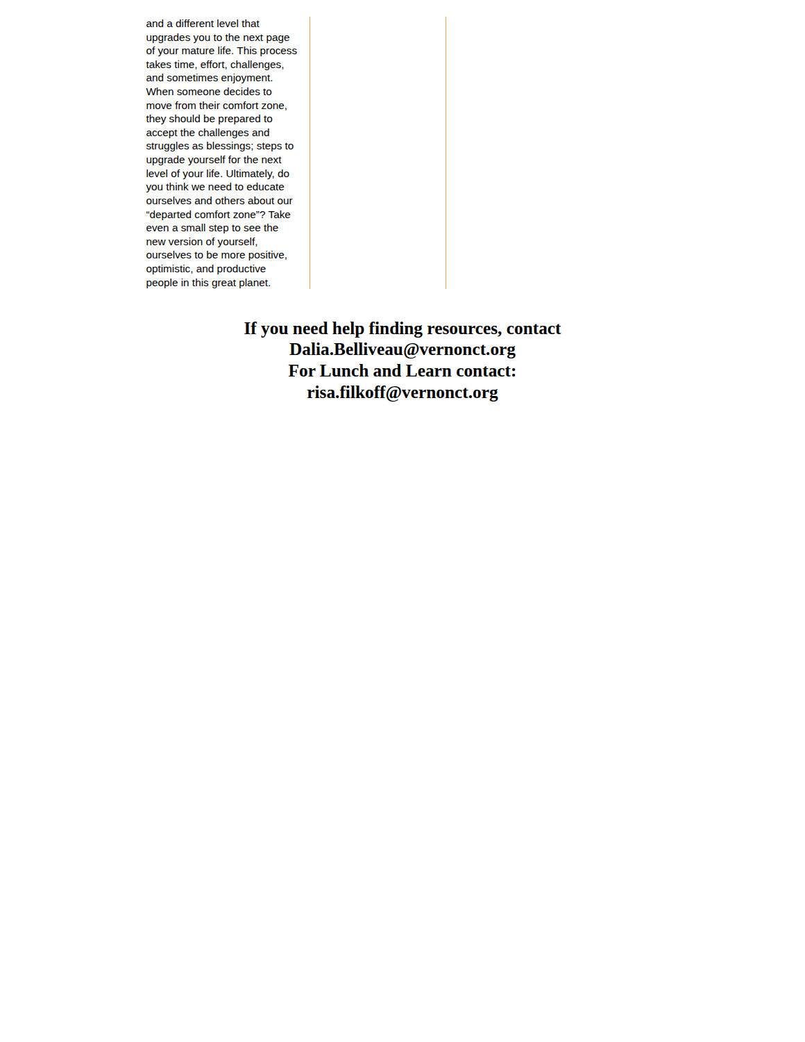and a different level that upgrades you to the next page of your mature life. This process takes time, effort, challenges, and sometimes enjoyment. When someone decides to move from their comfort zone, they should be prepared to accept the challenges and struggles as blessings; steps to upgrade yourself for the next level of your life. Ultimately, do you think we need to educate ourselves and others about our “departed comfort zone”? Take even a small step to see the new version of yourself, ourselves to be more positive, optimistic, and productive people in this great planet.
If you need help finding resources, contact Dalia.Belliveau@vernonct.org For Lunch and Learn contact: risa.filkoff@vernonct.org